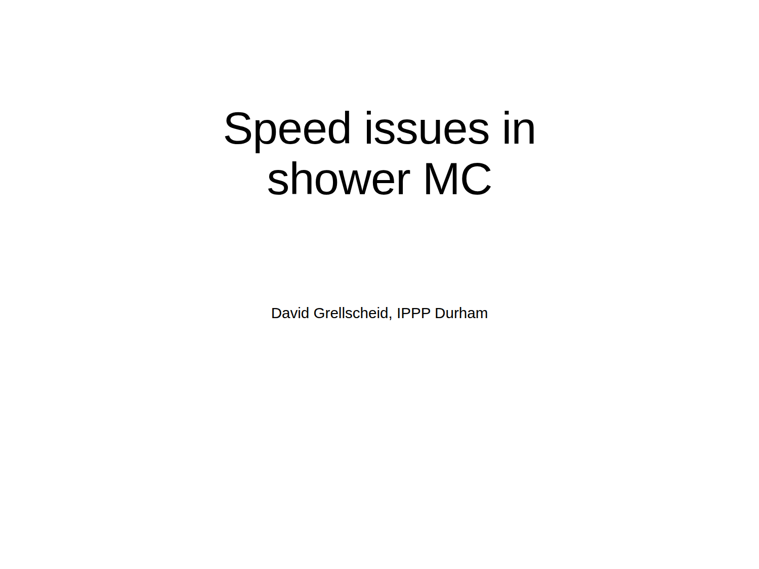Speed issues in shower MC
David Grellscheid, IPPP Durham